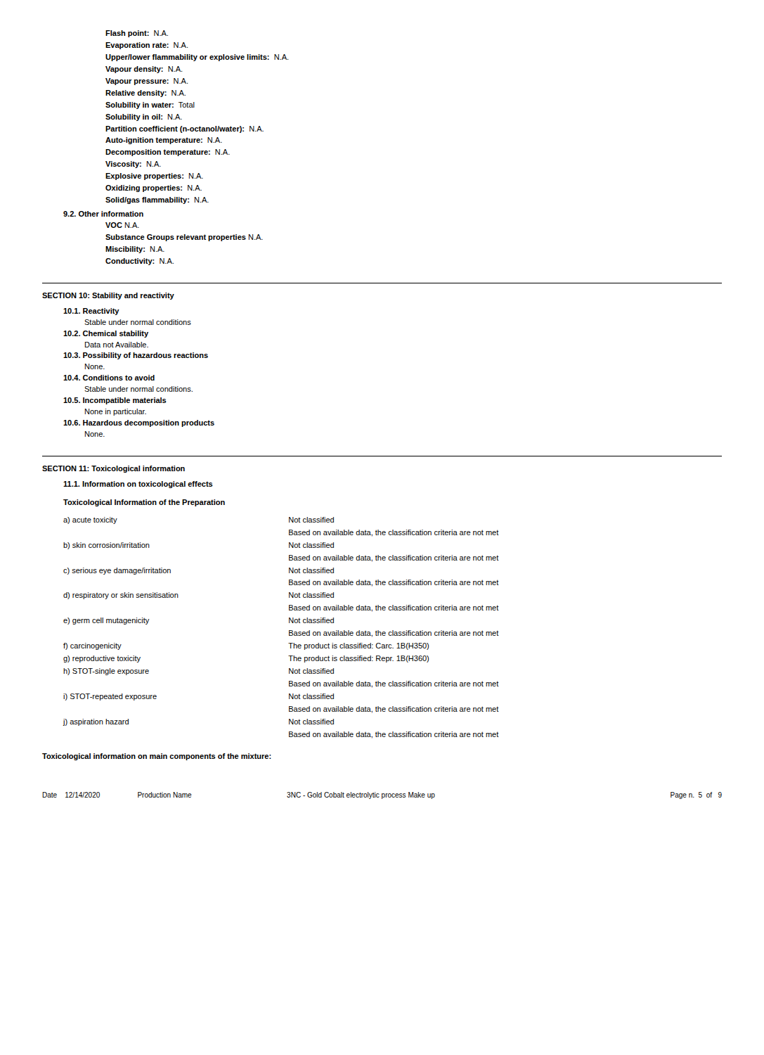Flash point: N.A.
Evaporation rate: N.A.
Upper/lower flammability or explosive limits: N.A.
Vapour density: N.A.
Vapour pressure: N.A.
Relative density: N.A.
Solubility in water: Total
Solubility in oil: N.A.
Partition coefficient (n-octanol/water): N.A.
Auto-ignition temperature: N.A.
Decomposition temperature: N.A.
Viscosity: N.A.
Explosive properties: N.A.
Oxidizing properties: N.A.
Solid/gas flammability: N.A.
9.2. Other information
VOC N.A.
Substance Groups relevant properties N.A.
Miscibility: N.A.
Conductivity: N.A.
SECTION 10: Stability and reactivity
10.1. Reactivity
Stable under normal conditions
10.2. Chemical stability
Data not Available.
10.3. Possibility of hazardous reactions
None.
10.4. Conditions to avoid
Stable under normal conditions.
10.5. Incompatible materials
None in particular.
10.6. Hazardous decomposition products
None.
SECTION 11: Toxicological information
11.1. Information on toxicological effects
Toxicological Information of the Preparation
| a) acute toxicity | Not classified |
| | Based on available data, the classification criteria are not met |
| b) skin corrosion/irritation | Not classified |
| | Based on available data, the classification criteria are not met |
| c) serious eye damage/irritation | Not classified |
| | Based on available data, the classification criteria are not met |
| d) respiratory or skin sensitisation | Not classified |
| | Based on available data, the classification criteria are not met |
| e) germ cell mutagenicity | Not classified |
| | Based on available data, the classification criteria are not met |
| f) carcinogenicity | The product is classified: Carc. 1B(H350) |
| g) reproductive toxicity | The product is classified: Repr. 1B(H360) |
| h) STOT-single exposure | Not classified |
| | Based on available data, the classification criteria are not met |
| i) STOT-repeated exposure | Not classified |
| | Based on available data, the classification criteria are not met |
| j) aspiration hazard | Not classified |
| | Based on available data, the classification criteria are not met |
Toxicological information on main components of the mixture:
Date 12/14/2020 Production Name 3NC - Gold Cobalt electrolytic process Make up Page n. 5 of 9